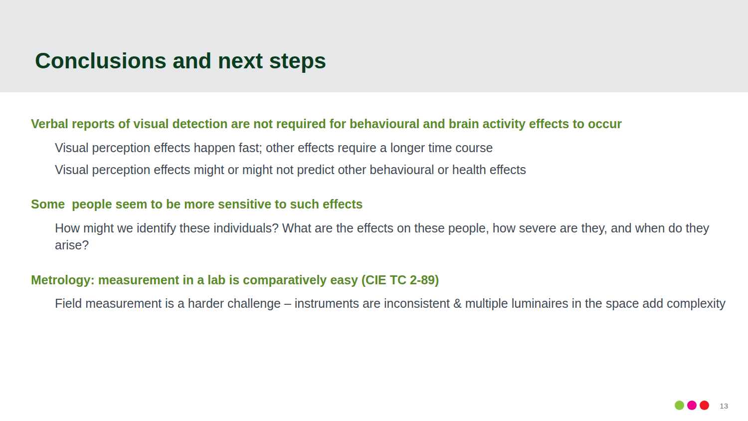Conclusions and next steps
Verbal reports of visual detection are not required for behavioural and brain activity effects to occur
Visual perception effects happen fast; other effects require a longer time course
Visual perception effects might or might not predict other behavioural or health effects
Some people seem to be more sensitive to such effects
How might we identify these individuals? What are the effects on these people, how severe are they, and when do they arise?
Metrology: measurement in a lab is comparatively easy (CIE TC 2-89)
Field measurement is a harder challenge – instruments are inconsistent & multiple luminaires in the space add complexity
13